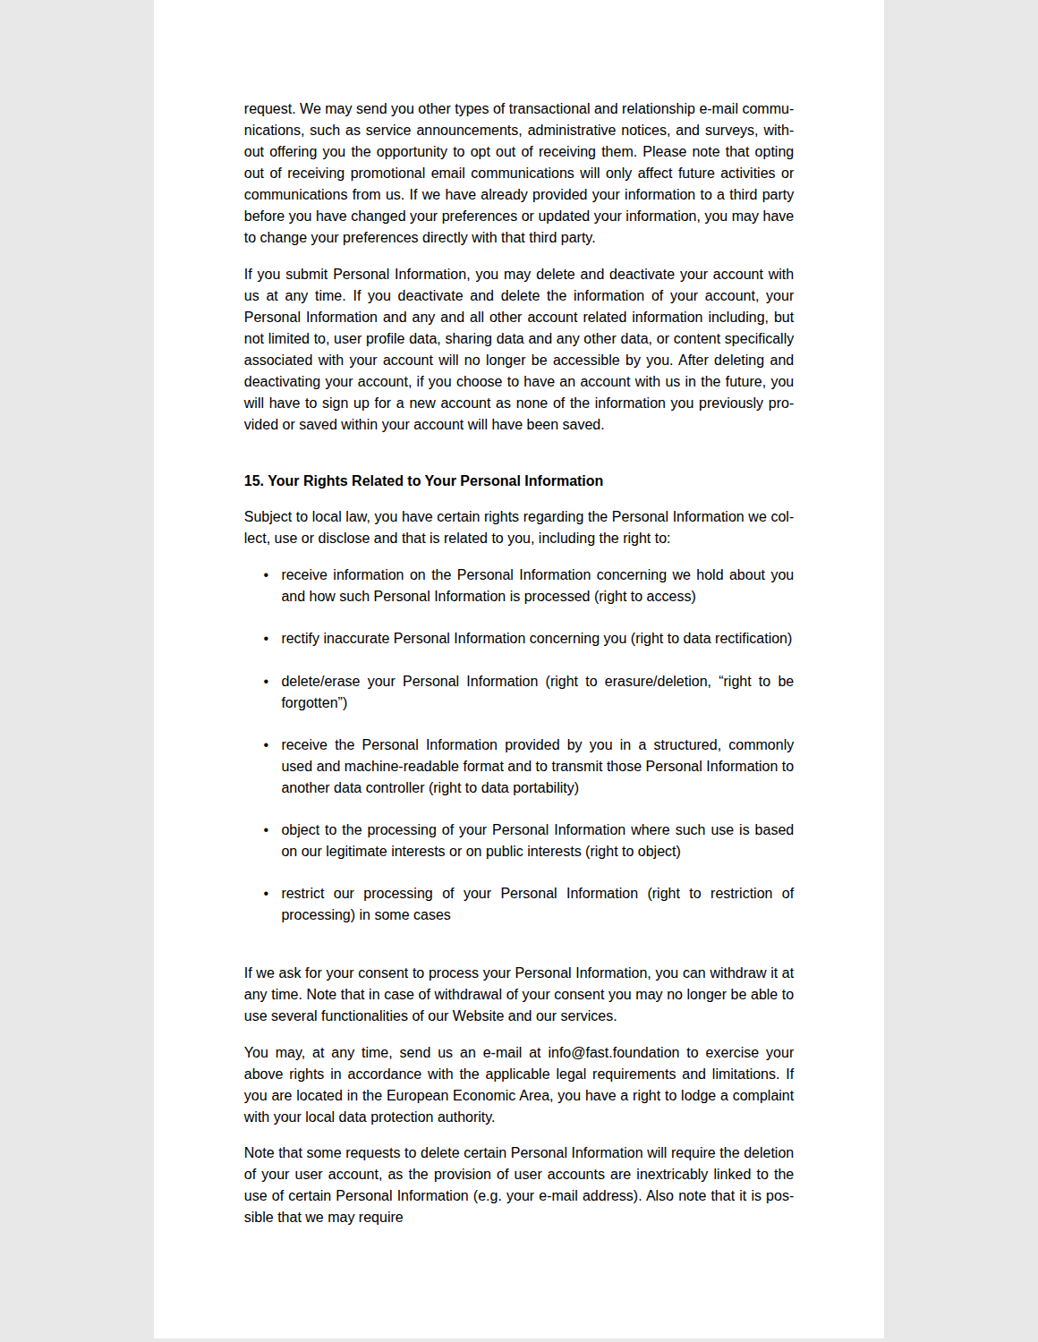request. We may send you other types of transactional and relationship e-mail communications, such as service announcements, administrative notices, and surveys, without offering you the opportunity to opt out of receiving them. Please note that opting out of receiving promotional email communications will only affect future activities or communications from us. If we have already provided your information to a third party before you have changed your preferences or updated your information, you may have to change your preferences directly with that third party.
If you submit Personal Information, you may delete and deactivate your account with us at any time. If you deactivate and delete the information of your account, your Personal Information and any and all other account related information including, but not limited to, user profile data, sharing data and any other data, or content specifically associated with your account will no longer be accessible by you. After deleting and deactivating your account, if you choose to have an account with us in the future, you will have to sign up for a new account as none of the information you previously provided or saved within your account will have been saved.
15. Your Rights Related to Your Personal Information
Subject to local law, you have certain rights regarding the Personal Information we collect, use or disclose and that is related to you, including the right to:
receive information on the Personal Information concerning we hold about you and how such Personal Information is processed (right to access)
rectify inaccurate Personal Information concerning you (right to data rectification)
delete/erase your Personal Information (right to erasure/deletion, “right to be forgotten”)
receive the Personal Information provided by you in a structured, commonly used and machine-readable format and to transmit those Personal Information to another data controller (right to data portability)
object to the processing of your Personal Information where such use is based on our legitimate interests or on public interests (right to object)
restrict our processing of your Personal Information (right to restriction of processing) in some cases
If we ask for your consent to process your Personal Information, you can withdraw it at any time. Note that in case of withdrawal of your consent you may no longer be able to use several functionalities of our Website and our services.
You may, at any time, send us an e-mail at info@fast.foundation to exercise your above rights in accordance with the applicable legal requirements and limitations. If you are located in the European Economic Area, you have a right to lodge a complaint with your local data protection authority.
Note that some requests to delete certain Personal Information will require the deletion of your user account, as the provision of user accounts are inextricably linked to the use of certain Personal Information (e.g. your e-mail address). Also note that it is possible that we may require